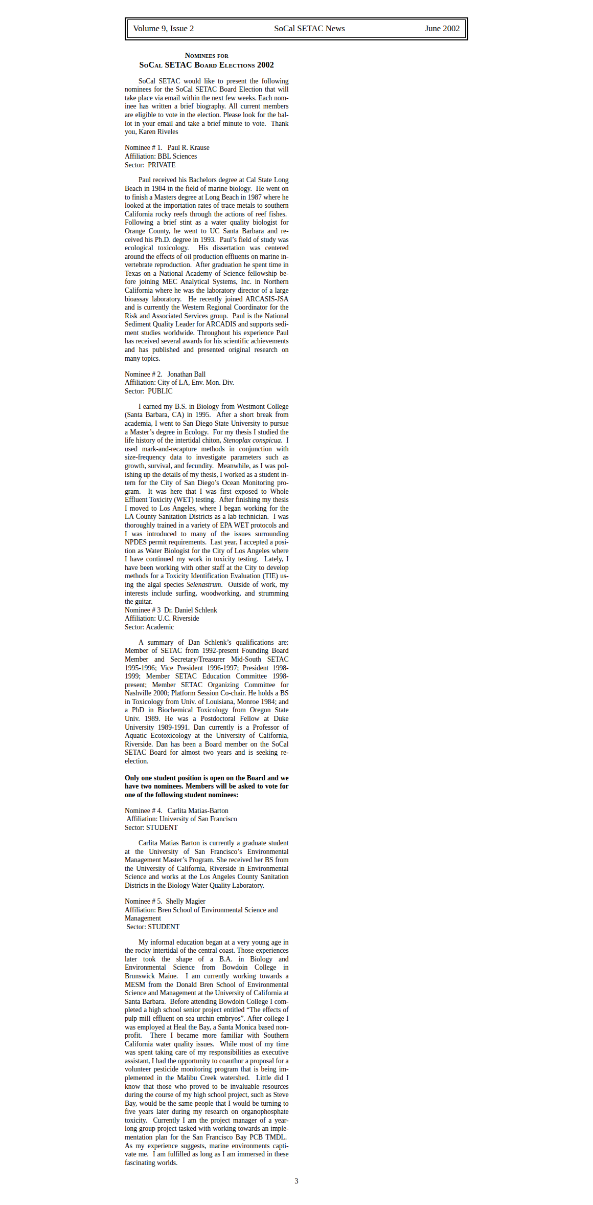Volume 9, Issue 2 SoCal SETAC News June 2002
Nominees for SoCal SETAC Board Elections 2002
SoCal SETAC would like to present the following nominees for the SoCal SETAC Board Election that will take place via email within the next few weeks. Each nominee has written a brief biography. All current members are eligible to vote in the election. Please look for the ballot in your email and take a brief minute to vote. Thank you, Karen Riveles
Nominee # 1. Paul R. Krause Affiliation: BBL Sciences Sector: PRIVATE
Paul received his Bachelors degree at Cal State Long Beach in 1984 in the field of marine biology. He went on to finish a Masters degree at Long Beach in 1987 where he looked at the importation rates of trace metals to southern California rocky reefs through the actions of reef fishes. Following a brief stint as a water quality biologist for Orange County, he went to UC Santa Barbara and received his Ph.D. degree in 1993. Paul’s field of study was ecological toxicology. His dissertation was centered around the effects of oil production effluents on marine invertebrate reproduction. After graduation he spent time in Texas on a National Academy of Science fellowship before joining MEC Analytical Systems, Inc. in Northern California where he was the laboratory director of a large bioassay laboratory. He recently joined ARCASIS-JSA and is currently the Western Regional Coordinator for the Risk and Associated Services group. Paul is the National Sediment Quality Leader for ARCADIS and supports sediment studies worldwide. Throughout his experience Paul has received several awards for his scientific achievements and has published and presented original research on many topics.
Nominee # 2. Jonathan Ball Affiliation: City of LA, Env. Mon. Div. Sector: PUBLIC
I earned my B.S. in Biology from Westmont College (Santa Barbara, CA) in 1995. After a short break from academia, I went to San Diego State University to pursue a Master’s degree in Ecology. For my thesis I studied the life history of the intertidal chiton, Stenoplax conspicua. I used mark-and-recapture methods in conjunction with size-frequency data to investigate parameters such as growth, survival, and fecundity. Meanwhile, as I was polishing up the details of my thesis, I worked as a student intern for the City of San Diego’s Ocean Monitoring program. It was here that I was first exposed to Whole Effluent Toxicity (WET) testing. After finishing my thesis I moved to Los Angeles, where I began working for the LA County Sanitation Districts as a lab technician. I was thoroughly trained in a variety of EPA WET protocols and I was introduced to many of the issues surrounding NPDES permit requirements. Last year, I accepted a position as Water Biologist for the City of Los Angeles where I have continued my work in toxicity testing. Lately, I have been working with other staff at the City to develop methods for a Toxicity Identification Evaluation (TIE) using the algal species Selenastrum. Outside of work, my interests include surfing, woodworking, and strumming the guitar.
Nominee # 3 Dr. Daniel Schlenk Affiliation: U.C. Riverside Sector: Academic
A summary of Dan Schlenk’s qualifications are: Member of SETAC from 1992-present Founding Board Member and Secretary/Treasurer Mid-South SETAC 1995-1996; Vice President 1996-1997; President 1998-1999; Member SETAC Education Committee 1998-present; Member SETAC Organizing Committee for Nashville 2000; Platform Session Co-chair. He holds a BS in Toxicology from Univ. of Louisiana, Monroe 1984; and a PhD in Biochemical Toxicology from Oregon State Univ. 1989. He was a Postdoctoral Fellow at Duke University 1989-1991. Dan currently is a Professor of Aquatic Ecotoxicology at the University of California, Riverside. Dan has been a Board member on the SoCal SETAC Board for almost two years and is seeking re-election.
Only one student position is open on the Board and we have two nominees. Members will be asked to vote for one of the following student nominees:
Nominee # 4. Carlita Matias-Barton Affiliation: University of San Francisco Sector: STUDENT
Carlita Matias Barton is currently a graduate student at the University of San Francisco’s Environmental Management Master’s Program. She received her BS from the University of California, Riverside in Environmental Science and works at the Los Angeles County Sanitation Districts in the Biology Water Quality Laboratory.
Nominee # 5. Shelly Magier Affiliation: Bren School of Environmental Science and Management Sector: STUDENT
My informal education began at a very young age in the rocky intertidal of the central coast. Those experiences later took the shape of a B.A. in Biology and Environmental Science from Bowdoin College in Brunswick Maine. I am currently working towards a MESM from the Donald Bren School of Environmental Science and Management at the University of California at Santa Barbara. Before attending Bowdoin College I completed a high school senior project entitled “The effects of pulp mill effluent on sea urchin embryos”. After college I was employed at Heal the Bay, a Santa Monica based non-profit. There I became more familiar with Southern California water quality issues. While most of my time was spent taking care of my responsibilities as executive assistant, I had the opportunity to coauthor a proposal for a volunteer pesticide monitoring program that is being implemented in the Malibu Creek watershed. Little did I know that those who proved to be invaluable resources during the course of my high school project, such as Steve Bay, would be the same people that I would be turning to five years later during my research on organophosphate toxicity. Currently I am the project manager of a year-long group project tasked with working towards an implementation plan for the San Francisco Bay PCB TMDL. As my experience suggests, marine environments captivate me. I am fulfilled as long as I am immersed in these fascinating worlds.
3